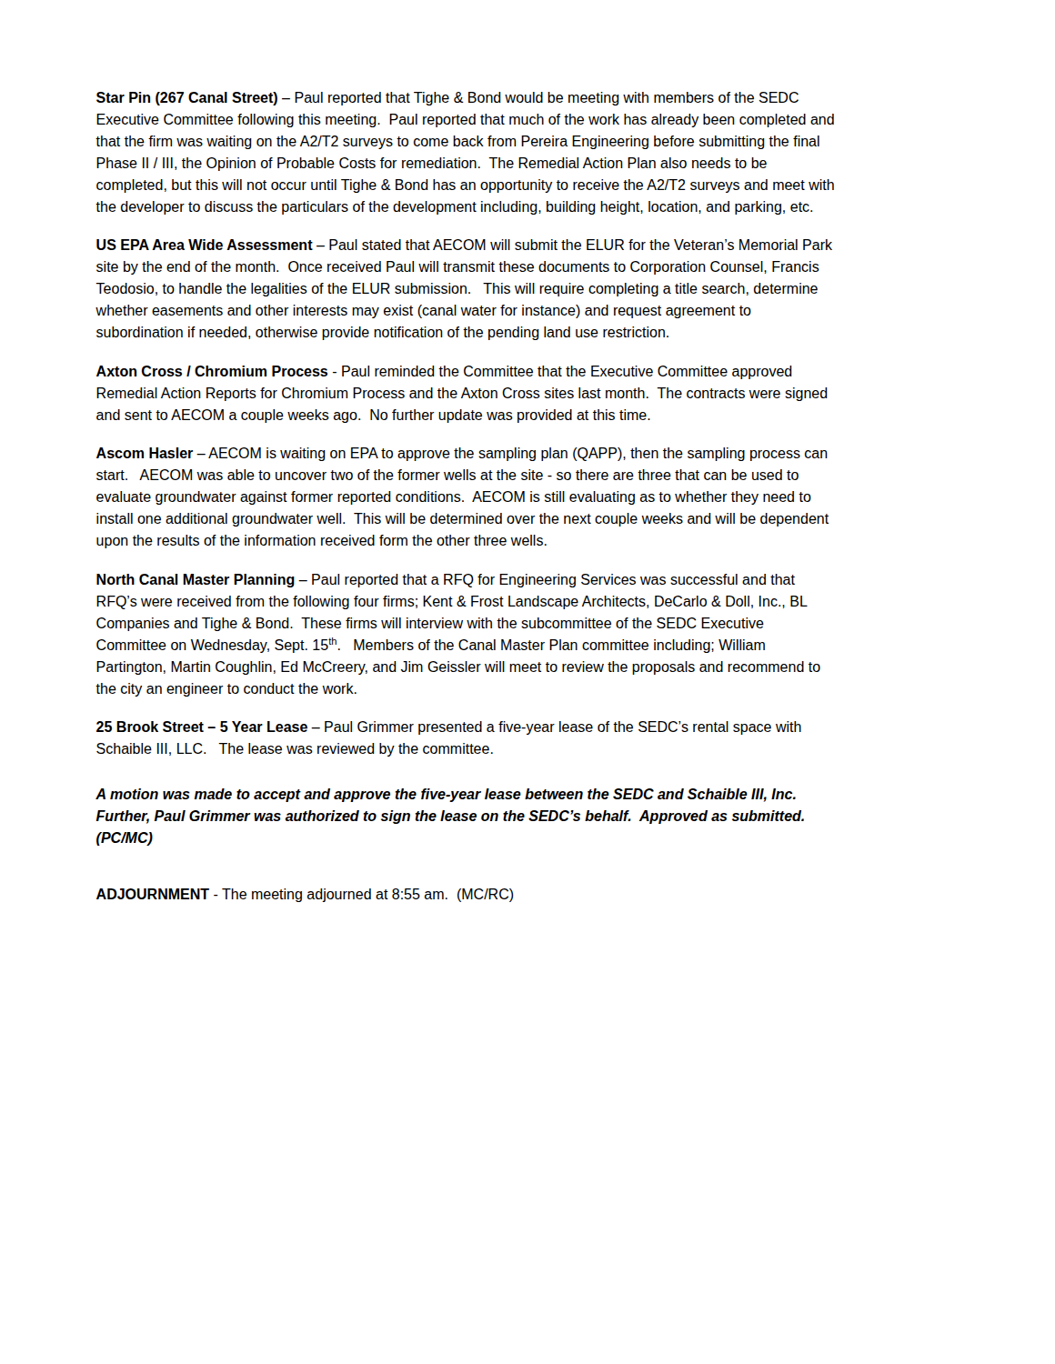Star Pin (267 Canal Street) – Paul reported that Tighe & Bond would be meeting with members of the SEDC Executive Committee following this meeting. Paul reported that much of the work has already been completed and that the firm was waiting on the A2/T2 surveys to come back from Pereira Engineering before submitting the final Phase II / III, the Opinion of Probable Costs for remediation. The Remedial Action Plan also needs to be completed, but this will not occur until Tighe & Bond has an opportunity to receive the A2/T2 surveys and meet with the developer to discuss the particulars of the development including, building height, location, and parking, etc.
US EPA Area Wide Assessment – Paul stated that AECOM will submit the ELUR for the Veteran’s Memorial Park site by the end of the month. Once received Paul will transmit these documents to Corporation Counsel, Francis Teodosio, to handle the legalities of the ELUR submission. This will require completing a title search, determine whether easements and other interests may exist (canal water for instance) and request agreement to subordination if needed, otherwise provide notification of the pending land use restriction.
Axton Cross / Chromium Process - Paul reminded the Committee that the Executive Committee approved Remedial Action Reports for Chromium Process and the Axton Cross sites last month. The contracts were signed and sent to AECOM a couple weeks ago. No further update was provided at this time.
Ascom Hasler – AECOM is waiting on EPA to approve the sampling plan (QAPP), then the sampling process can start. AECOM was able to uncover two of the former wells at the site - so there are three that can be used to evaluate groundwater against former reported conditions. AECOM is still evaluating as to whether they need to install one additional groundwater well. This will be determined over the next couple weeks and will be dependent upon the results of the information received form the other three wells.
North Canal Master Planning – Paul reported that a RFQ for Engineering Services was successful and that RFQ’s were received from the following four firms; Kent & Frost Landscape Architects, DeCarlo & Doll, Inc., BL Companies and Tighe & Bond. These firms will interview with the subcommittee of the SEDC Executive Committee on Wednesday, Sept. 15th. Members of the Canal Master Plan committee including; William Partington, Martin Coughlin, Ed McCreery, and Jim Geissler will meet to review the proposals and recommend to the city an engineer to conduct the work.
25 Brook Street – 5 Year Lease – Paul Grimmer presented a five-year lease of the SEDC’s rental space with Schaible III, LLC. The lease was reviewed by the committee.
A motion was made to accept and approve the five-year lease between the SEDC and Schaible III, Inc. Further, Paul Grimmer was authorized to sign the lease on the SEDC’s behalf. Approved as submitted. (PC/MC)
ADJOURNMENT - The meeting adjourned at 8:55 am. (MC/RC)